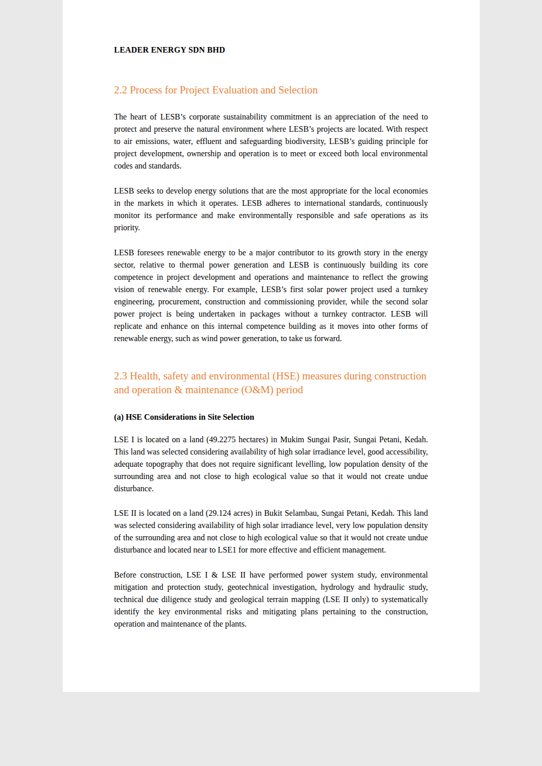LEADER ENERGY SDN BHD
2.2 Process for Project Evaluation and Selection
The heart of LESB’s corporate sustainability commitment is an appreciation of the need to protect and preserve the natural environment where LESB’s projects are located. With respect to air emissions, water, effluent and safeguarding biodiversity, LESB’s guiding principle for project development, ownership and operation is to meet or exceed both local environmental codes and standards.
LESB seeks to develop energy solutions that are the most appropriate for the local economies in the markets in which it operates. LESB adheres to international standards, continuously monitor its performance and make environmentally responsible and safe operations as its priority.
LESB foresees renewable energy to be a major contributor to its growth story in the energy sector, relative to thermal power generation and LESB is continuously building its core competence in project development and operations and maintenance to reflect the growing vision of renewable energy. For example, LESB’s first solar power project used a turnkey engineering, procurement, construction and commissioning provider, while the second solar power project is being undertaken in packages without a turnkey contractor. LESB will replicate and enhance on this internal competence building as it moves into other forms of renewable energy, such as wind power generation, to take us forward.
2.3 Health, safety and environmental (HSE) measures during construction and operation & maintenance (O&M) period
(a) HSE Considerations in Site Selection
LSE I is located on a land (49.2275 hectares) in Mukim Sungai Pasir, Sungai Petani, Kedah. This land was selected considering availability of high solar irradiance level, good accessibility, adequate topography that does not require significant levelling, low population density of the surrounding area and not close to high ecological value so that it would not create undue disturbance.
LSE II is located on a land (29.124 acres) in Bukit Selambau, Sungai Petani, Kedah. This land was selected considering availability of high solar irradiance level, very low population density of the surrounding area and not close to high ecological value so that it would not create undue disturbance and located near to LSE1 for more effective and efficient management.
Before construction, LSE I & LSE II have performed power system study, environmental mitigation and protection study, geotechnical investigation, hydrology and hydraulic study, technical due diligence study and geological terrain mapping (LSE II only) to systematically identify the key environmental risks and mitigating plans pertaining to the construction, operation and maintenance of the plants.